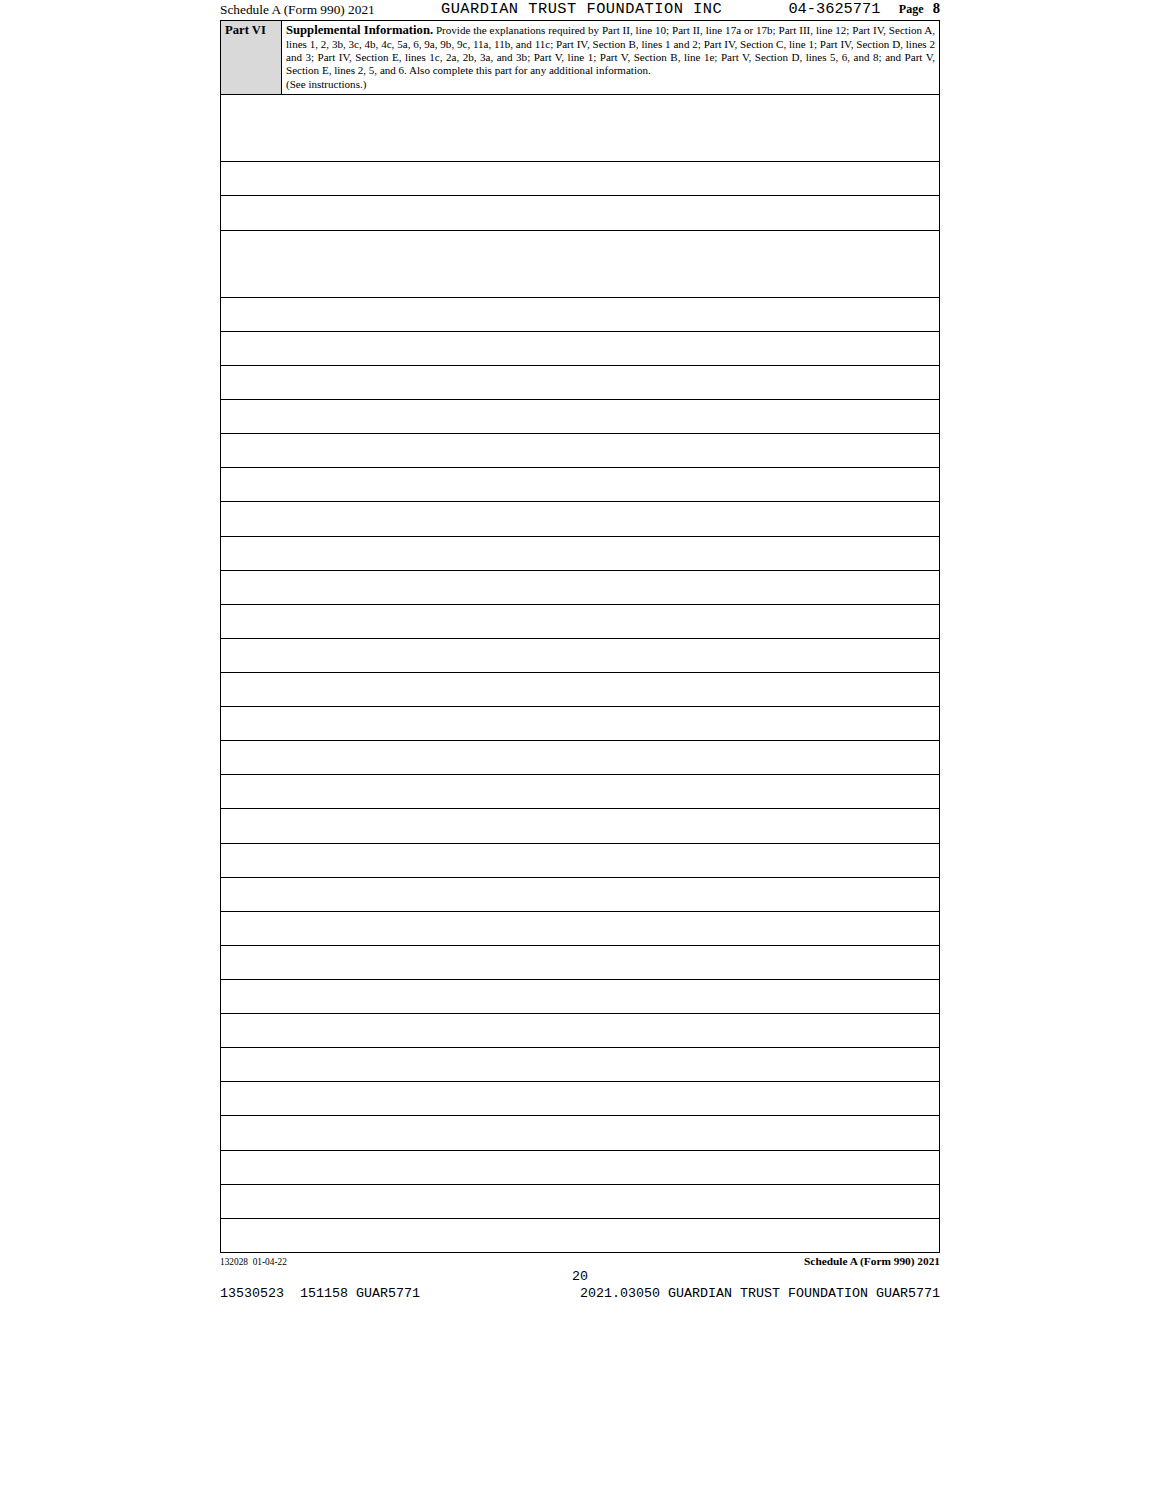Schedule A (Form 990) 2021
GUARDIAN TRUST FOUNDATION INC
04-3625771 Page 8
Part VI
Supplemental Information. Provide the explanations required by Part II, line 10; Part II, line 17a or 17b; Part III, line 12; Part IV, Section A, lines 1, 2, 3b, 3c, 4b, 4c, 5a, 6, 9a, 9b, 9c, 11a, 11b, and 11c; Part IV, Section B, lines 1 and 2; Part IV, Section C, line 1; Part IV, Section D, lines 2 and 3; Part IV, Section E, lines 1c, 2a, 2b, 3a, and 3b; Part V, line 1; Part V, Section B, line 1e; Part V, Section D, lines 5, 6, and 8; and Part V, Section E, lines 2, 5, and 6. Also complete this part for any additional information. (See instructions.)
132028 01-04-22
Schedule A (Form 990) 2021
20
13530523 151158 GUAR5771
2021.03050 GUARDIAN TRUST FOUNDATION GUAR5771